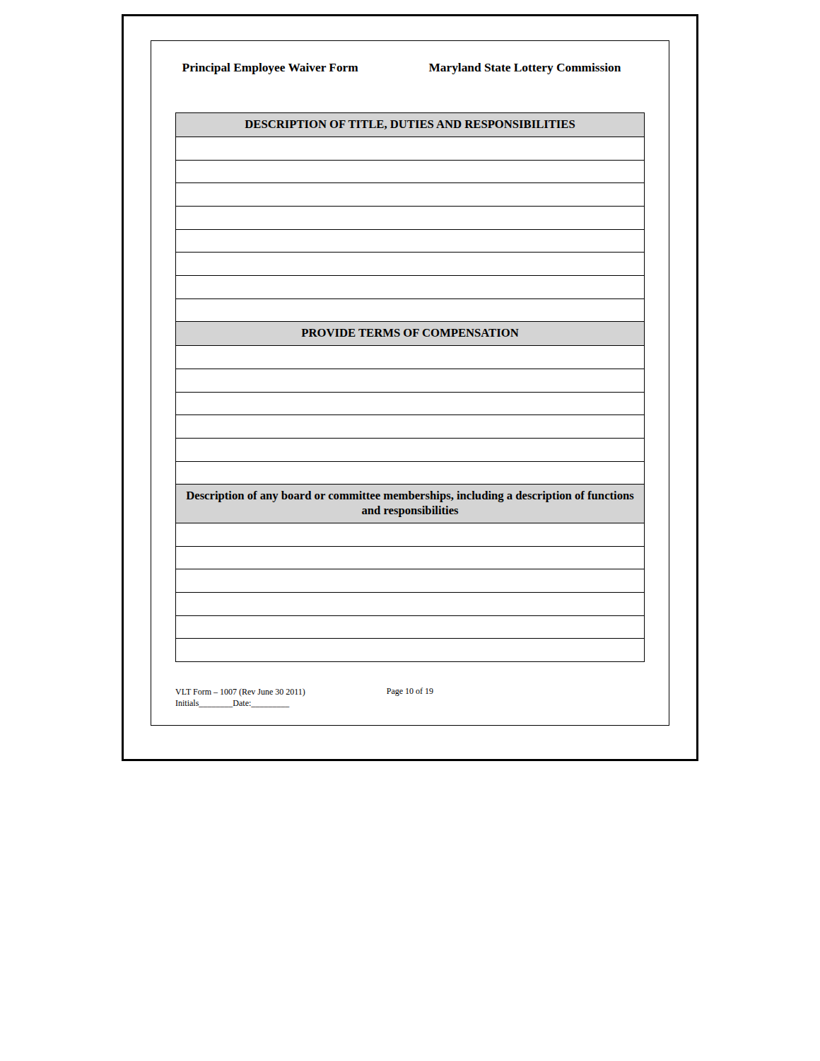Principal Employee Waiver Form
Maryland State Lottery Commission
| DESCRIPTION OF TITLE, DUTIES AND RESPONSIBILITIES |
| --- |
| PROVIDE TERMS OF COMPENSATION |
| Description of any board or committee memberships, including a description of functions and responsibilities |
VLT Form – 1007 (Rev June 30 2011)
Initials________Date:_________
Page 10 of 19